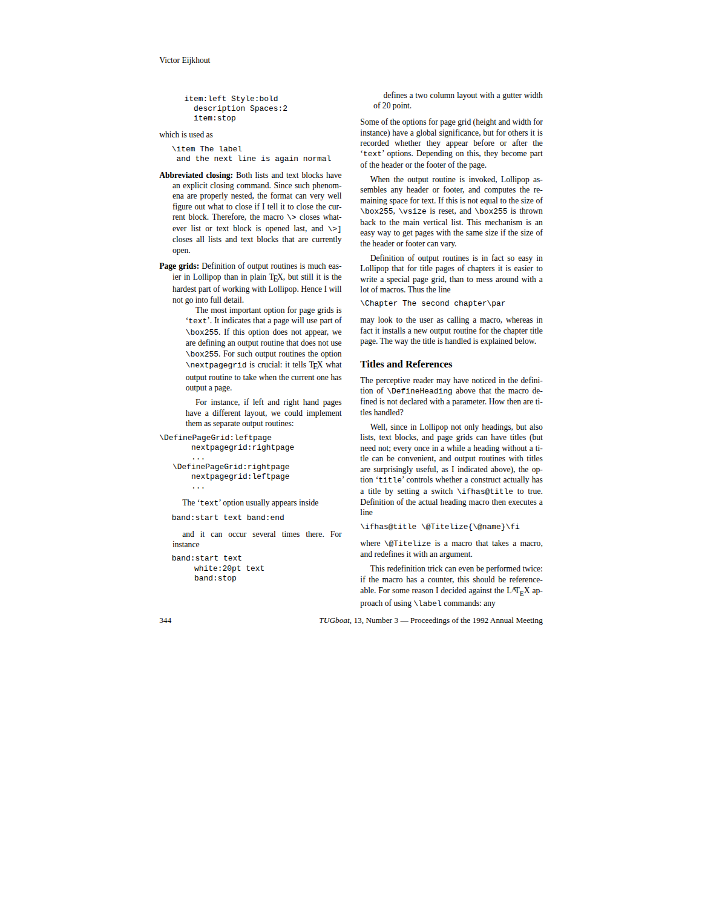Victor Eijkhout
item:left Style:bold
  description Spaces:2
  item:stop
which is used as
\item The label
 and the next line is again normal
Abbreviated closing: Both lists and text blocks have an explicit closing command. Since such phenomena are properly nested, the format can very well figure out what to close if I tell it to close the current block. Therefore, the macro \> closes whatever list or text block is opened last, and \>] closes all lists and text blocks that are currently open.
Page grids: Definition of output routines is much easier in Lollipop than in plain TEX, but still it is the hardest part of working with Lollipop. Hence I will not go into full detail.
The most important option for page grids is ‘text’. It indicates that a page will use part of \box255. If this option does not appear, we are defining an output routine that does not use \box255. For such output routines the option \nextpagegrid is crucial: it tells TEX what output routine to take when the current one has output a page.
For instance, if left and right hand pages have a different layout, we could implement them as separate output routines:
\DefinePageGrid:leftpage
    nextpagegrid:rightpage
    ...
\DefinePageGrid:rightpage
    nextpagegrid:leftpage
    ...
The ‘text’ option usually appears inside
band:start text band:end
and it can occur several times there. For instance
band:start text
  white:20pt text
  band:stop
defines a two column layout with a gutter width of 20 point.
Some of the options for page grid (height and width for instance) have a global significance, but for others it is recorded whether they appear before or after the ‘text’ options. Depending on this, they become part of the header or the footer of the page.
When the output routine is invoked, Lollipop assembles any header or footer, and computes the remaining space for text. If this is not equal to the size of \box255, \vsize is reset, and \box255 is thrown back to the main vertical list. This mechanism is an easy way to get pages with the same size if the size of the header or footer can vary.
Definition of output routines is in fact so easy in Lollipop that for title pages of chapters it is easier to write a special page grid, than to mess around with a lot of macros. Thus the line
\Chapter The second chapter\par
may look to the user as calling a macro, whereas in fact it installs a new output routine for the chapter title page. The way the title is handled is explained below.
Titles and References
The perceptive reader may have noticed in the definition of \DefineHeading above that the macro defined is not declared with a parameter. How then are titles handled?
Well, since in Lollipop not only headings, but also lists, text blocks, and page grids can have titles (but need not; every once in a while a heading without a title can be convenient, and output routines with titles are surprisingly useful, as I indicated above), the option ‘title’ controls whether a construct actually has a title by setting a switch \ifhas@title to true. Definition of the actual heading macro then executes a line
\ifhas@title \@Titelize{\@name}\fi
where \@Titelize is a macro that takes a macro, and redefines it with an argument.
This redefinition trick can even be performed twice: if the macro has a counter, this should be referenceable. For some reason I decided against the LATEX approach of using \label commands: any
344 TUGboat, 13, Number 3 — Proceedings of the 1992 Annual Meeting